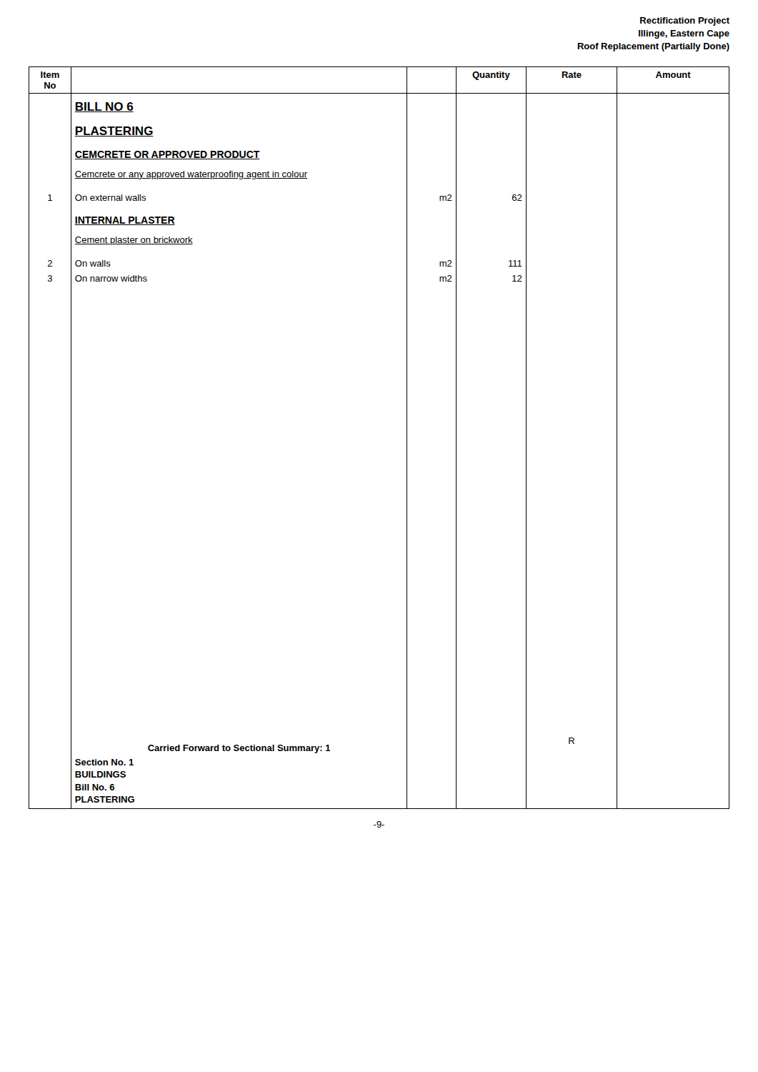Rectification Project
Illinge, Eastern Cape
Roof Replacement (Partially Done)
| Item No | | | Quantity | Rate | Amount |
| --- | --- | --- | --- | --- | --- |
| | BILL NO 6 PLASTERING CEMCRETE OR APPROVED PRODUCT Cemcrete or any approved waterproofing agent in colour | | | | |
| 1 | On external walls | m2 | 62 | | |
| | INTERNAL PLASTER Cement plaster on brickwork | | | | |
| 2 | On walls | m2 | 111 | | |
| 3 | On narrow widths | m2 | 12 | | |
| | Carried Forward to Sectional Summary: 1 Section No. 1 BUILDINGS Bill No. 6 PLASTERING | | | R | |
-9-